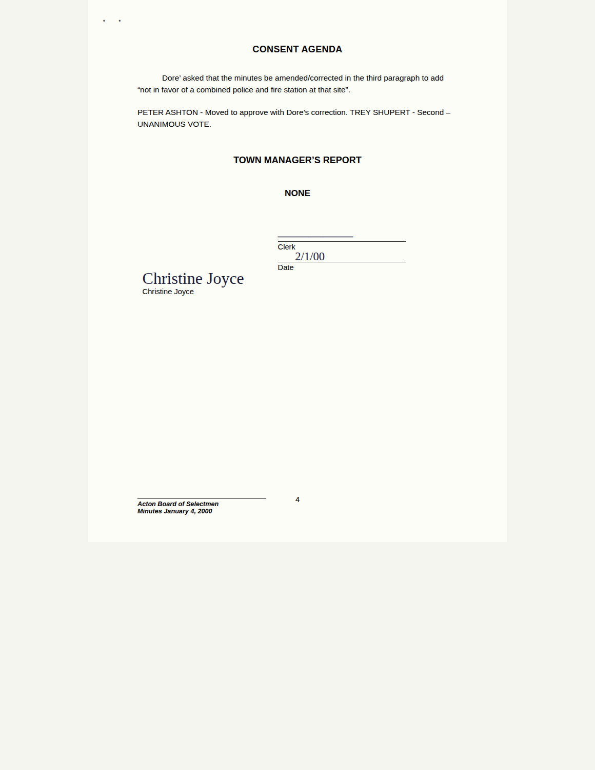• •
CONSENT AGENDA
Dore’ asked that the minutes be amended/corrected in the third paragraph to add “not in favor of a combined police and fire station at that site”.
PETER ASHTON - Moved to approve with Dore’s correction. TREY SHUPERT - Second –UNANIMOUS VOTE.
TOWN MANAGER’S REPORT
NONE
—————
Clerk
2/1/00
Date
Christine Joyce
Christine Joyce
4
Acton Board of Selectmen
Minutes January 4, 2000